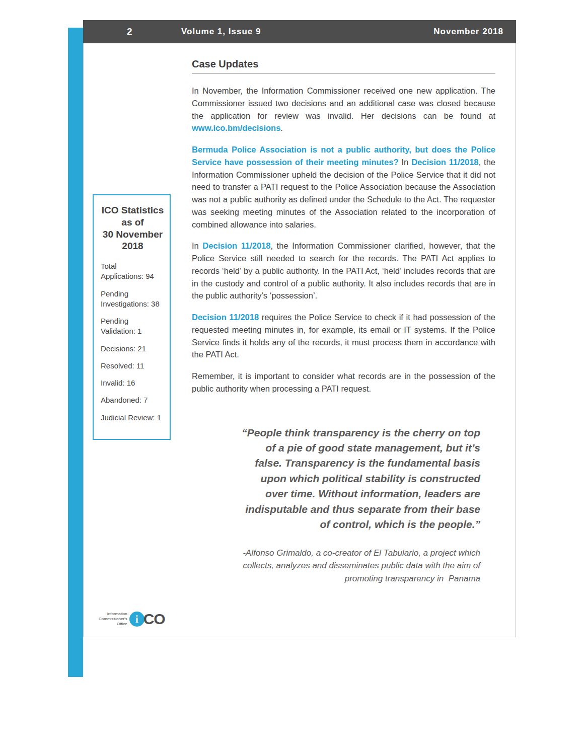2
Volume 1, Issue 9
November 2018
ICO Statistics
as of
30 November
2018
Total
Applications: 94
Pending
Investigations: 38
Pending
Validation: 1
Decisions: 21
Resolved: 11
Invalid: 16
Abandoned: 7
Judicial Review: 1
Case Updates
In November, the Information Commissioner received one new application. The Commissioner issued two decisions and an additional case was closed because the application for review was invalid. Her decisions can be found at www.ico.bm/decisions.
Bermuda Police Association is not a public authority, but does the Police Service have possession of their meeting minutes? In Decision 11/2018, the Information Commissioner upheld the decision of the Police Service that it did not need to transfer a PATI request to the Police Association because the Association was not a public authority as defined under the Schedule to the Act. The requester was seeking meeting minutes of the Association related to the incorporation of combined allowance into salaries.
In Decision 11/2018, the Information Commissioner clarified, however, that the Police Service still needed to search for the records. The PATI Act applies to records ‘held’ by a public authority. In the PATI Act, ‘held’ includes records that are in the custody and control of a public authority. It also includes records that are in the public authority’s ‘possession’.
Decision 11/2018 requires the Police Service to check if it had possession of the requested meeting minutes in, for example, its email or IT systems. If the Police Service finds it holds any of the records, it must process them in accordance with the PATI Act.
Remember, it is important to consider what records are in the possession of the public authority when processing a PATI request.
“People think transparency is the cherry on top of a pie of good state management, but it’s false. Transparency is the fundamental basis upon which political stability is constructed over time. Without information, leaders are indisputable and thus separate from their base of control, which is the people.”
-Alfonso Grimaldo, a co-creator of El Tabulario, a project which collects, analyzes and disseminates public data with the aim of promoting transparency in Panama
Information
Commissioner's
Office
i
CO